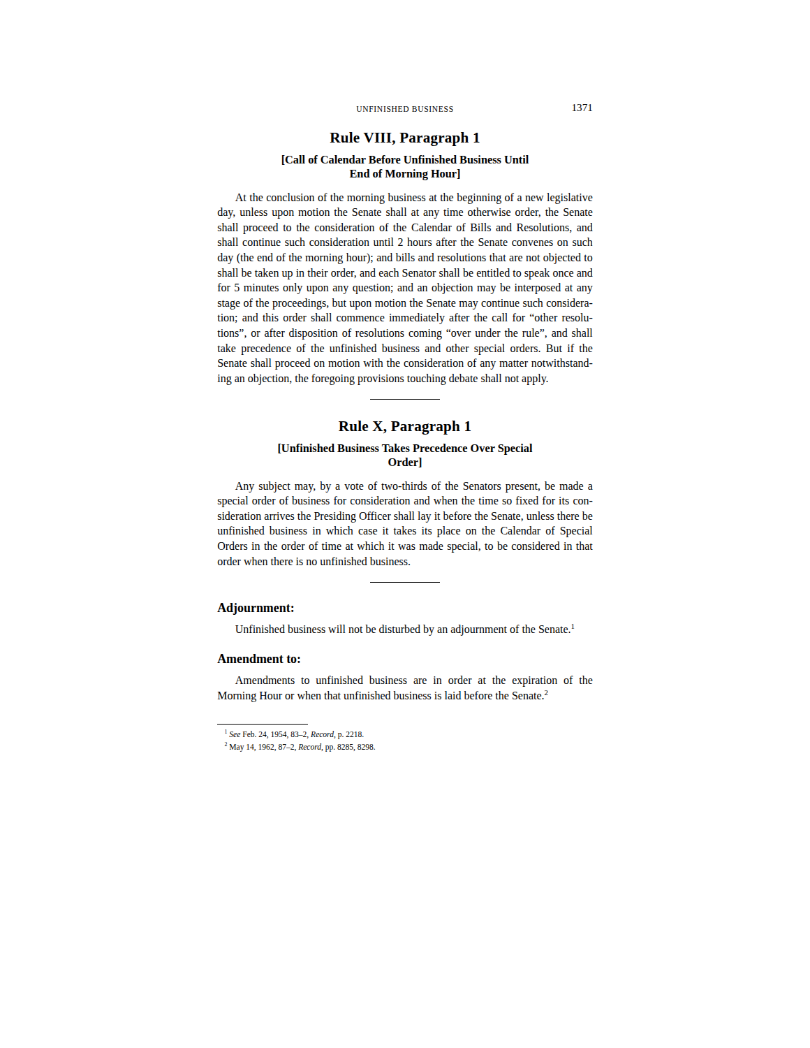Unfinished Business 1371
Rule VIII, Paragraph 1
[Call of Calendar Before Unfinished Business Until
End of Morning Hour]
At the conclusion of the morning business at the beginning of a new legislative day, unless upon motion the Senate shall at any time otherwise order, the Senate shall proceed to the consideration of the Calendar of Bills and Resolutions, and shall continue such consideration until 2 hours after the Senate convenes on such day (the end of the morning hour); and bills and resolutions that are not objected to shall be taken up in their order, and each Senator shall be entitled to speak once and for 5 minutes only upon any question; and an objection may be interposed at any stage of the proceedings, but upon motion the Senate may continue such consideration; and this order shall commence immediately after the call for “other resolutions”, or after disposition of resolutions coming “over under the rule”, and shall take precedence of the unfinished business and other special orders. But if the Senate shall proceed on motion with the consideration of any matter notwithstanding an objection, the foregoing provisions touching debate shall not apply.
Rule X, Paragraph 1
[Unfinished Business Takes Precedence Over Special
Order]
Any subject may, by a vote of two-thirds of the Senators present, be made a special order of business for consideration and when the time so fixed for its consideration arrives the Presiding Officer shall lay it before the Senate, unless there be unfinished business in which case it takes its place on the Calendar of Special Orders in the order of time at which it was made special, to be considered in that order when there is no unfinished business.
Adjournment:
Unfinished business will not be disturbed by an adjournment of the Senate.1
Amendment to:
Amendments to unfinished business are in order at the expiration of the Morning Hour or when that unfinished business is laid before the Senate.2
1 See Feb. 24, 1954, 83–2, Record, p. 2218.
2 May 14, 1962, 87–2, Record, pp. 8285, 8298.